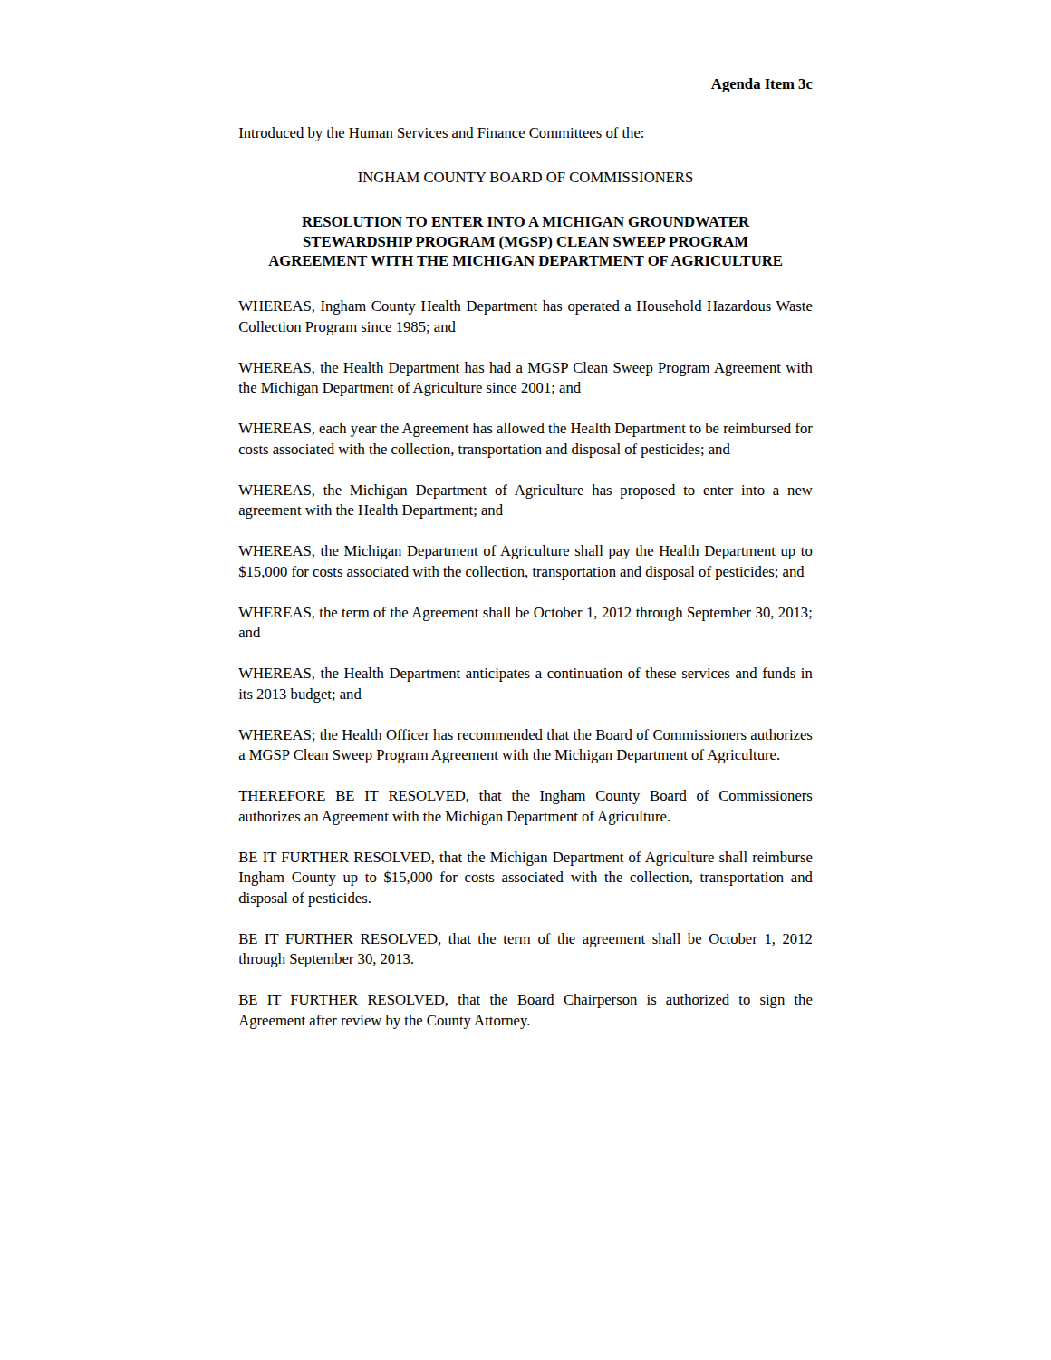Agenda Item 3c
Introduced by the Human Services and Finance Committees of the:
INGHAM COUNTY BOARD OF COMMISSIONERS
RESOLUTION TO ENTER INTO A MICHIGAN GROUNDWATER
STEWARDSHIP PROGRAM (MGSP) CLEAN SWEEP PROGRAM
AGREEMENT WITH THE MICHIGAN DEPARTMENT OF AGRICULTURE
WHEREAS, Ingham County Health Department has operated a Household Hazardous Waste Collection Program since 1985; and
WHEREAS, the Health Department has had a MGSP Clean Sweep Program Agreement with the Michigan Department of Agriculture since 2001; and
WHEREAS, each year the Agreement has allowed the Health Department to be reimbursed for costs associated with the collection, transportation and disposal of pesticides; and
WHEREAS, the Michigan Department of Agriculture has proposed to enter into a new agreement with the Health Department; and
WHEREAS, the Michigan Department of Agriculture shall pay the Health Department up to $15,000 for costs associated with the collection, transportation and disposal of pesticides; and
WHEREAS, the term of the Agreement shall be October 1, 2012 through September 30, 2013; and
WHEREAS, the Health Department anticipates a continuation of these services and funds in its 2013 budget; and
WHEREAS; the Health Officer has recommended that the Board of Commissioners authorizes a MGSP Clean Sweep Program Agreement with the Michigan Department of Agriculture.
THEREFORE BE IT RESOLVED, that the Ingham County Board of Commissioners authorizes an Agreement with the Michigan Department of Agriculture.
BE IT FURTHER RESOLVED, that the Michigan Department of Agriculture shall reimburse Ingham County up to $15,000 for costs associated with the collection, transportation and disposal of pesticides.
BE IT FURTHER RESOLVED, that the term of the agreement shall be October 1, 2012 through September 30, 2013.
BE IT FURTHER RESOLVED, that the Board Chairperson is authorized to sign the Agreement after review by the County Attorney.